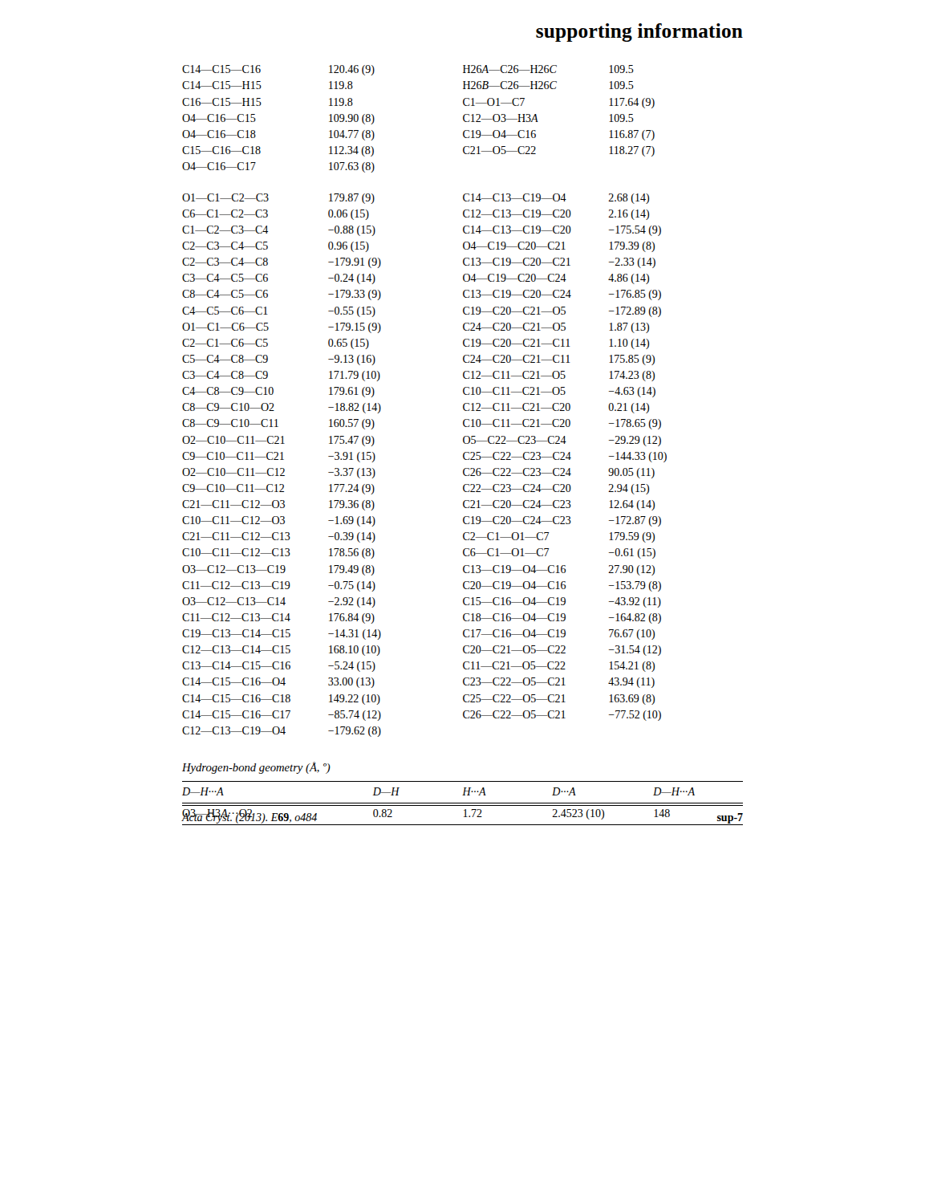supporting information
| C14—C15—C16 | 120.46 (9) | H26 A —C26—H26 C | 109.5 |
| C14—C15—H15 | 119.8 | H26 B —C26—H26 C | 109.5 |
| C16—C15—H15 | 119.8 | C1—O1—C7 | 117.64 (9) |
| O4—C16—C15 | 109.90 (8) | C12—O3—H3 A | 109.5 |
| O4—C16—C18 | 104.77 (8) | C19—O4—C16 | 116.87 (7) |
| C15—C16—C18 | 112.34 (8) | C21—O5—C22 | 118.27 (7) |
| O4—C16—C17 | 107.63 (8) | | |
| O1—C1—C2—C3 | 179.87 (9) | C14—C13—C19—O4 | 2.68 (14) |
| C6—C1—C2—C3 | 0.06 (15) | C12—C13—C19—C20 | 2.16 (14) |
| C1—C2—C3—C4 | −0.88 (15) | C14—C13—C19—C20 | −175.54 (9) |
| C2—C3—C4—C5 | 0.96 (15) | O4—C19—C20—C21 | 179.39 (8) |
| C2—C3—C4—C8 | −179.91 (9) | C13—C19—C20—C21 | −2.33 (14) |
| C3—C4—C5—C6 | −0.24 (14) | O4—C19—C20—C24 | 4.86 (14) |
| C8—C4—C5—C6 | −179.33 (9) | C13—C19—C20—C24 | −176.85 (9) |
| C4—C5—C6—C1 | −0.55 (15) | C19—C20—C21—O5 | −172.89 (8) |
| O1—C1—C6—C5 | −179.15 (9) | C24—C20—C21—O5 | 1.87 (13) |
| C2—C1—C6—C5 | 0.65 (15) | C19—C20—C21—C11 | 1.10 (14) |
| C5—C4—C8—C9 | −9.13 (16) | C24—C20—C21—C11 | 175.85 (9) |
| C3—C4—C8—C9 | 171.79 (10) | C12—C11—C21—O5 | 174.23 (8) |
| C4—C8—C9—C10 | 179.61 (9) | C10—C11—C21—O5 | −4.63 (14) |
| C8—C9—C10—O2 | −18.82 (14) | C12—C11—C21—C20 | 0.21 (14) |
| C8—C9—C10—C11 | 160.57 (9) | C10—C11—C21—C20 | −178.65 (9) |
| O2—C10—C11—C21 | 175.47 (9) | O5—C22—C23—C24 | −29.29 (12) |
| C9—C10—C11—C21 | −3.91 (15) | C25—C22—C23—C24 | −144.33 (10) |
| O2—C10—C11—C12 | −3.37 (13) | C26—C22—C23—C24 | 90.05 (11) |
| C9—C10—C11—C12 | 177.24 (9) | C22—C23—C24—C20 | 2.94 (15) |
| C21—C11—C12—O3 | 179.36 (8) | C21—C20—C24—C23 | 12.64 (14) |
| C10—C11—C12—O3 | −1.69 (14) | C19—C20—C24—C23 | −172.87 (9) |
| C21—C11—C12—C13 | −0.39 (14) | C2—C1—O1—C7 | 179.59 (9) |
| C10—C11—C12—C13 | 178.56 (8) | C6—C1—O1—C7 | −0.61 (15) |
| O3—C12—C13—C19 | 179.49 (8) | C13—C19—O4—C16 | 27.90 (12) |
| C11—C12—C13—C19 | −0.75 (14) | C20—C19—O4—C16 | −153.79 (8) |
| O3—C12—C13—C14 | −2.92 (14) | C15—C16—O4—C19 | −43.92 (11) |
| C11—C12—C13—C14 | 176.84 (9) | C18—C16—O4—C19 | −164.82 (8) |
| C19—C13—C14—C15 | −14.31 (14) | C17—C16—O4—C19 | 76.67 (10) |
| C12—C13—C14—C15 | 168.10 (10) | C20—C21—O5—C22 | −31.54 (12) |
| C13—C14—C15—C16 | −5.24 (15) | C11—C21—O5—C22 | 154.21 (8) |
| C14—C15—C16—O4 | 33.00 (13) | C23—C22—O5—C21 | 43.94 (11) |
| C14—C15—C16—C18 | 149.22 (10) | C25—C22—O5—C21 | 163.69 (8) |
| C14—C15—C16—C17 | −85.74 (12) | C26—C22—O5—C21 | −77.52 (10) |
| C12—C13—C19—O4 | −179.62 (8) | | |
Hydrogen-bond geometry (Å, º)
| D —H··· A | D —H | H··· A | D ··· A | D —H··· A |
| --- | --- | --- | --- | --- |
| O3—H3 A ···O2 | 0.82 | 1.72 | 2.4523 (10) | 148 |
Acta Cryst. (2013). E69, o484
sup-7